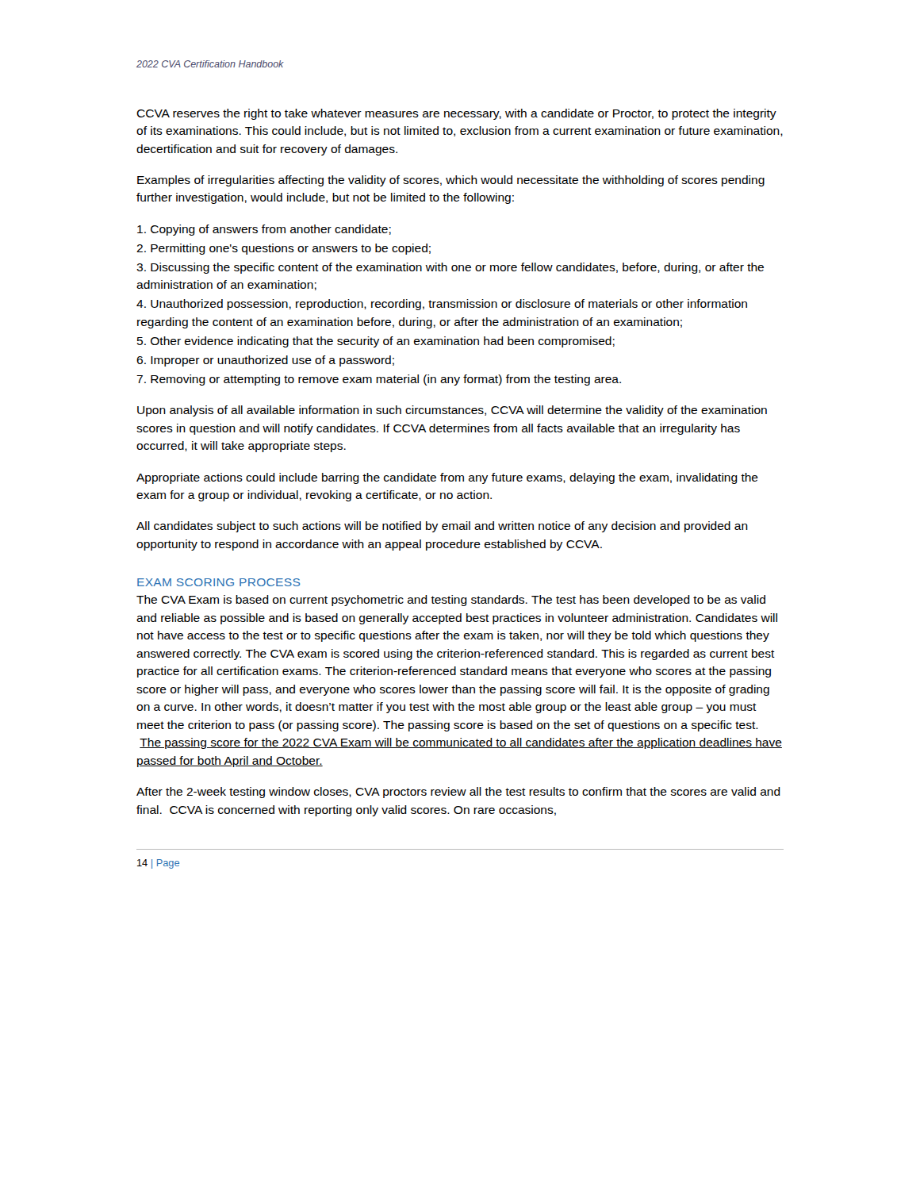2022 CVA Certification Handbook
CCVA reserves the right to take whatever measures are necessary, with a candidate or Proctor, to protect the integrity of its examinations. This could include, but is not limited to, exclusion from a current examination or future examination, decertification and suit for recovery of damages.
Examples of irregularities affecting the validity of scores, which would necessitate the withholding of scores pending further investigation, would include, but not be limited to the following:
1. Copying of answers from another candidate;
2. Permitting one's questions or answers to be copied;
3. Discussing the specific content of the examination with one or more fellow candidates, before, during, or after the administration of an examination;
4. Unauthorized possession, reproduction, recording, transmission or disclosure of materials or other information regarding the content of an examination before, during, or after the administration of an examination;
5. Other evidence indicating that the security of an examination had been compromised;
6. Improper or unauthorized use of a password;
7. Removing or attempting to remove exam material (in any format) from the testing area.
Upon analysis of all available information in such circumstances, CCVA will determine the validity of the examination scores in question and will notify candidates. If CCVA determines from all facts available that an irregularity has occurred, it will take appropriate steps.
Appropriate actions could include barring the candidate from any future exams, delaying the exam, invalidating the exam for a group or individual, revoking a certificate, or no action.
All candidates subject to such actions will be notified by email and written notice of any decision and provided an opportunity to respond in accordance with an appeal procedure established by CCVA.
EXAM SCORING PROCESS
The CVA Exam is based on current psychometric and testing standards. The test has been developed to be as valid and reliable as possible and is based on generally accepted best practices in volunteer administration. Candidates will not have access to the test or to specific questions after the exam is taken, nor will they be told which questions they answered correctly. The CVA exam is scored using the criterion-referenced standard. This is regarded as current best practice for all certification exams. The criterion-referenced standard means that everyone who scores at the passing score or higher will pass, and everyone who scores lower than the passing score will fail. It is the opposite of grading on a curve. In other words, it doesn’t matter if you test with the most able group or the least able group – you must meet the criterion to pass (or passing score). The passing score is based on the set of questions on a specific test. The passing score for the 2022 CVA Exam will be communicated to all candidates after the application deadlines have passed for both April and October.
After the 2-week testing window closes, CVA proctors review all the test results to confirm that the scores are valid and final. CCVA is concerned with reporting only valid scores. On rare occasions,
14 | Page